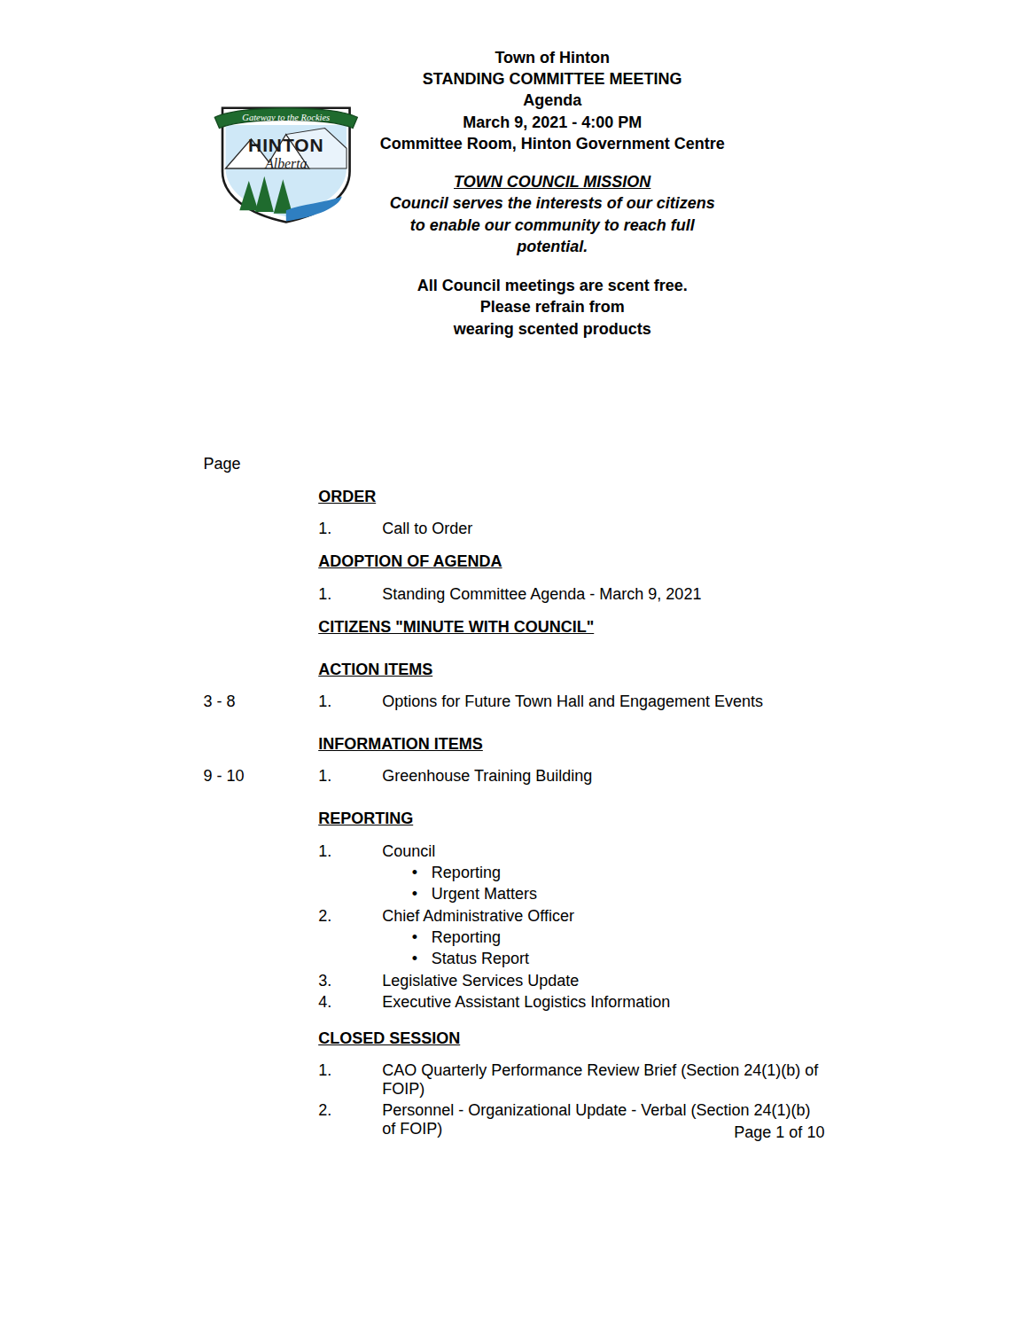Gateway to the Rockies HINTON Alberta
Town of Hinton
STANDING COMMITTEE MEETING
Agenda
March 9, 2021 - 4:00 PM
Committee Room, Hinton Government Centre
TOWN COUNCIL MISSION
Council serves the interests of our citizens
to enable our community to reach full
potential.
All Council meetings are scent free.
Please refrain from
wearing scented products
Page
ORDER
1.
Call to Order
ADOPTION OF AGENDA
1.
Standing Committee Agenda - March 9, 2021
CITIZENS "MINUTE WITH COUNCIL"
ACTION ITEMS
3 - 8
1.
Options for Future Town Hall and Engagement Events
INFORMATION ITEMS
9 - 10
1.
Greenhouse Training Building
REPORTING
1.
Council
Reporting
Urgent Matters
2.
Chief Administrative Officer
Reporting
Status Report
3.
Legislative Services Update
4.
Executive Assistant Logistics Information
CLOSED SESSION
1.
CAO Quarterly Performance Review Brief (Section 24(1)(b) of FOIP)
2.
Personnel - Organizational Update - Verbal (Section 24(1)(b) of FOIP)
Page 1 of 10